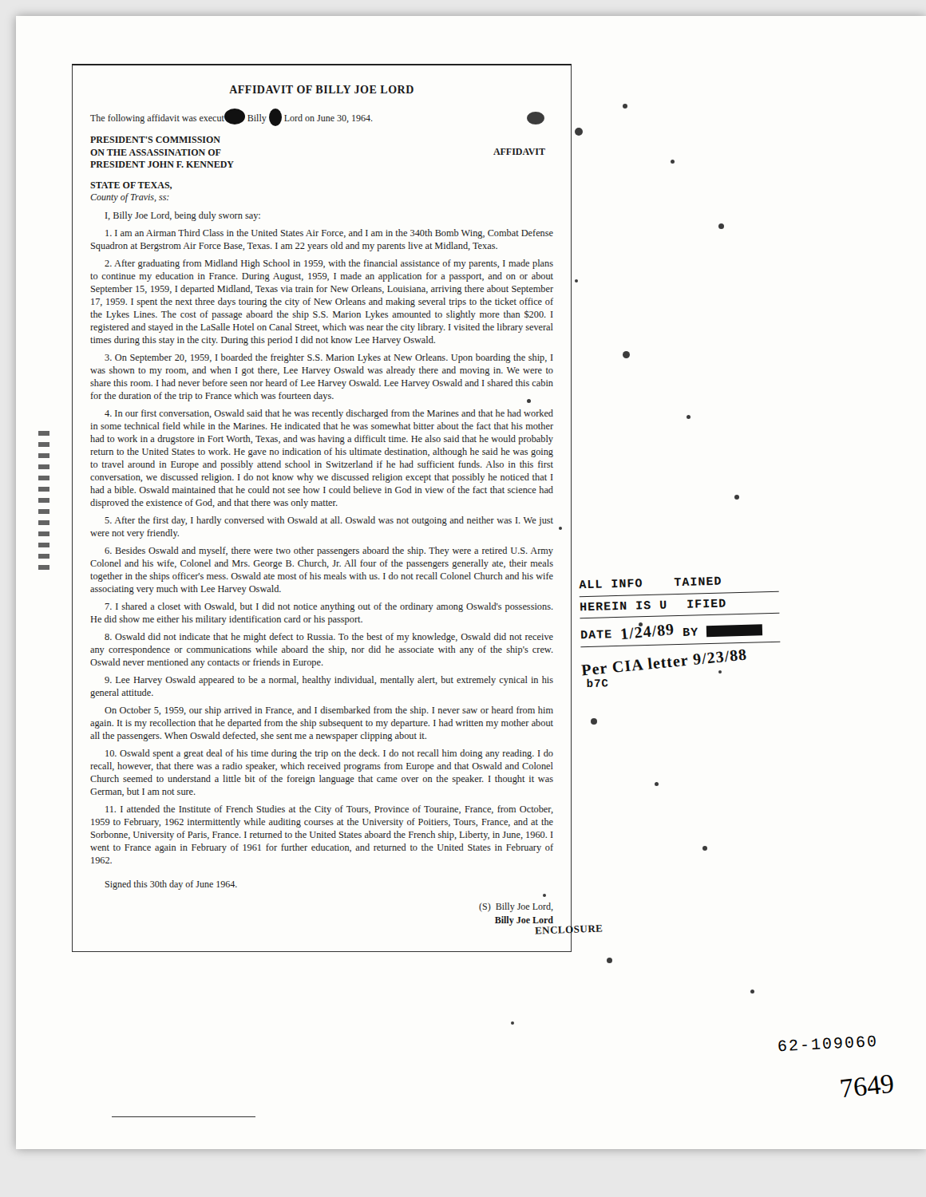Affidavit of Billy Joe Lord
The following affidavit was execut Billy Lord on June 30, 1964.
President's Commission
on the Assassination of
President John F. Kennedy
Affidavit
State of Texas,
County of Travis, ss:
I, Billy Joe Lord, being duly sworn say:
1. I am an Airman Third Class in the United States Air Force, and I am in the 340th Bomb Wing, Combat Defense Squadron at Bergstrom Air Force Base, Texas. I am 22 years old and my parents live at Midland, Texas.
2. After graduating from Midland High School in 1959, with the financial assistance of my parents, I made plans to continue my education in France. During August, 1959, I made an application for a passport, and on or about September 15, 1959, I departed Midland, Texas via train for New Orleans, Louisiana, arriving there about September 17, 1959. I spent the next three days touring the city of New Orleans and making several trips to the ticket office of the Lykes Lines. The cost of passage aboard the ship S.S. Marion Lykes amounted to slightly more than $200. I registered and stayed in the LaSalle Hotel on Canal Street, which was near the city library. I visited the library several times during this stay in the city. During this period I did not know Lee Harvey Oswald.
3. On September 20, 1959, I boarded the freighter S.S. Marion Lykes at New Orleans. Upon boarding the ship, I was shown to my room, and when I got there, Lee Harvey Oswald was already there and moving in. We were to share this room. I had never before seen nor heard of Lee Harvey Oswald. Lee Harvey Oswald and I shared this cabin for the duration of the trip to France which was fourteen days.
4. In our first conversation, Oswald said that he was recently discharged from the Marines and that he had worked in some technical field while in the Marines. He indicated that he was somewhat bitter about the fact that his mother had to work in a drugstore in Fort Worth, Texas, and was having a difficult time. He also said that he would probably return to the United States to work. He gave no indication of his ultimate destination, although he said he was going to travel around in Europe and possibly attend school in Switzerland if he had sufficient funds. Also in this first conversation, we discussed religion. I do not know why we discussed religion except that possibly he noticed that I had a bible. Oswald maintained that he could not see how I could believe in God in view of the fact that science had disproved the existence of God, and that there was only matter.
5. After the first day, I hardly conversed with Oswald at all. Oswald was not outgoing and neither was I. We just were not very friendly.
6. Besides Oswald and myself, there were two other passengers aboard the ship. They were a retired U.S. Army Colonel and his wife, Colonel and Mrs. George B. Church, Jr. All four of the passengers generally ate, their meals together in the ships officer's mess. Oswald ate most of his meals with us. I do not recall Colonel Church and his wife associating very much with Lee Harvey Oswald.
7. I shared a closet with Oswald, but I did not notice anything out of the ordinary among Oswald's possessions. He did show me either his military identification card or his passport.
8. Oswald did not indicate that he might defect to Russia. To the best of my knowledge, Oswald did not receive any correspondence or communications while aboard the ship, nor did he associate with any of the ship's crew. Oswald never mentioned any contacts or friends in Europe.
9. Lee Harvey Oswald appeared to be a normal, healthy individual, mentally alert, but extremely cynical in his general attitude.
On October 5, 1959, our ship arrived in France, and I disembarked from the ship. I never saw or heard from him again. It is my recollection that he departed from the ship subsequent to my departure. I had written my mother about all the passengers. When Oswald defected, she sent me a newspaper clipping about it.
10. Oswald spent a great deal of his time during the trip on the deck. I do not recall him doing any reading. I do recall, however, that there was a radio speaker, which received programs from Europe and that Oswald and Colonel Church seemed to understand a little bit of the foreign language that came over on the speaker. I thought it was German, but I am not sure.
11. I attended the Institute of French Studies at the City of Tours, Province of Touraine, France, from October, 1959 to February, 1962 intermittently while auditing courses at the University of Poitiers, Tours, France, and at the Sorbonne, University of Paris, France. I returned to the United States aboard the French ship, Liberty, in June, 1960. I went to France again in February of 1961 for further education, and returned to the United States in February of 1962.
Signed this 30th day of June 1964.
(S) Billy Joe Lord,
Billy Joe Lord
ENCLOSURE
ALL INFO TAINED
HEREIN IS U IFIED
DATE 1/24/89 BY
Per CIA letter 9/23/88 b7C
62-109060
7649